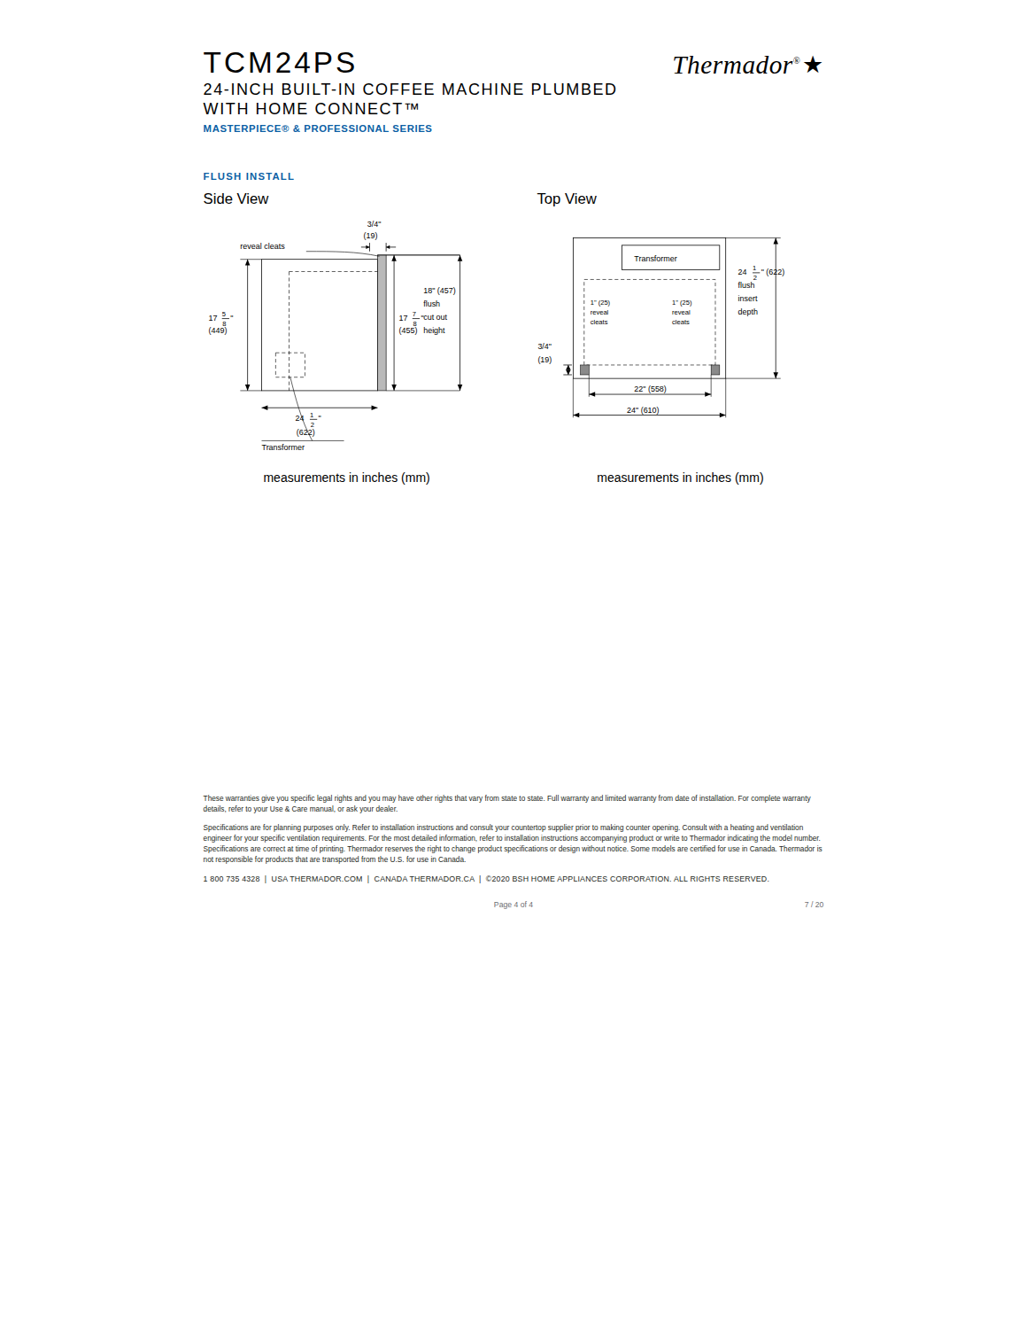TCM24PS
24-Inch Built-In Coffee Machine Plumbed
with Home Connect™
Masterpiece® & Professional Series
Thermador®★
FLUSH INSTALL
Side View
3/4" (19) reveal cleats 17 5 8 " (449) 17 7 8 " (455) 18" (457) flush cut out height 24 1 2 " (622) Transformer
measurements in inches (mm)
Top View
Transformer 1" (25) reveal cleats 1" (25) reveal cleats 24 1 2 " (622) flush insert depth 3/4" (19) 22" (558) 24" (610)
measurements in inches (mm)
These warranties give you specific legal rights and you may have other rights that vary from state to state. Full warranty and limited warranty from date of installation. For complete warranty details, refer to your Use & Care manual, or ask your dealer.
Specifications are for planning purposes only. Refer to installation instructions and consult your countertop supplier prior to making counter opening. Consult with a heating and ventilation engineer for your specific ventilation requirements. For the most detailed information, refer to installation instructions accompanying product or write to Thermador indicating the model number. Specifications are correct at time of printing. Thermador reserves the right to change product specifications or design without notice. Some models are certified for use in Canada. Thermador is not responsible for products that are transported from the U.S. for use in Canada.
1 800 735 4328 | USA THERMADOR.COM | CANADA THERMADOR.CA | ©2020 BSH HOME APPLIANCES CORPORATION. ALL RIGHTS RESERVED.
Page 4 of 4 7 / 20